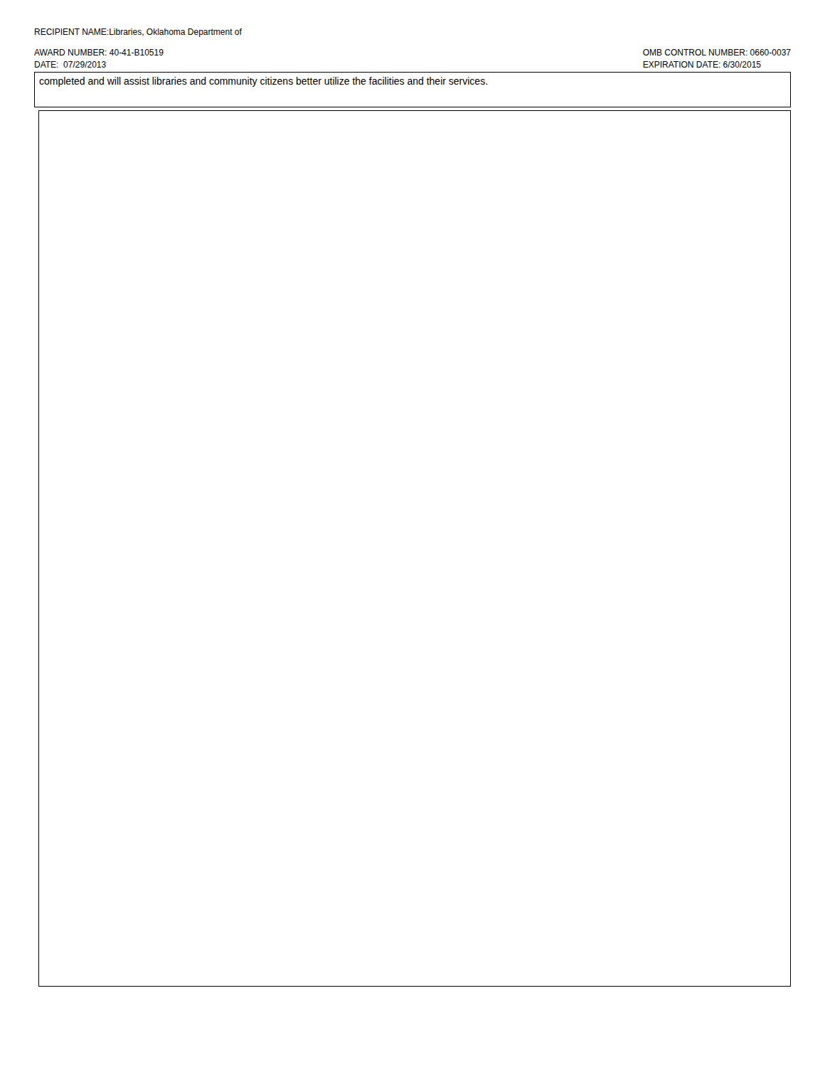RECIPIENT NAME:Libraries, Oklahoma Department of
AWARD NUMBER: 40-41-B10519
DATE: 07/29/2013
OMB CONTROL NUMBER: 0660-0037
EXPIRATION DATE: 6/30/2015
completed and will assist libraries and community citizens better utilize the facilities and their services.